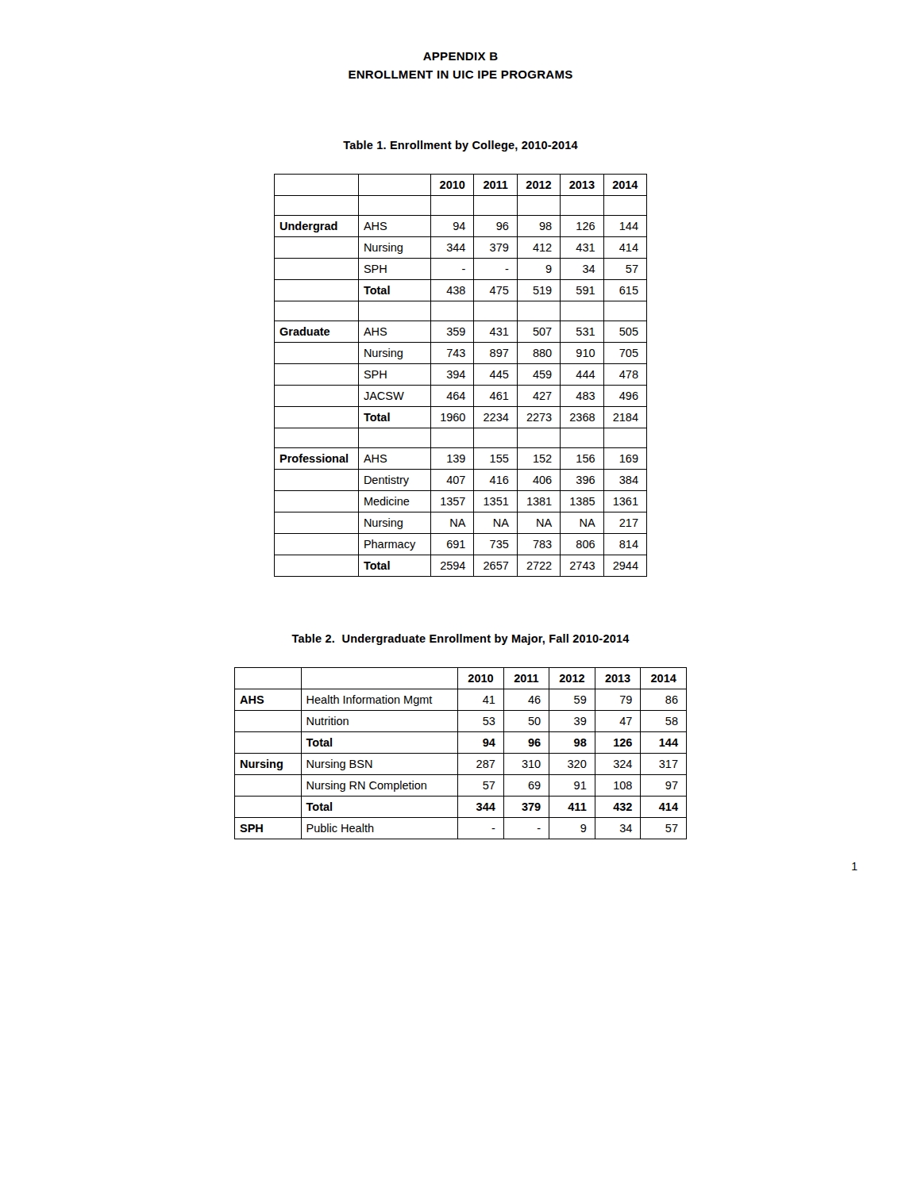APPENDIX B
ENROLLMENT IN UIC IPE PROGRAMS
Table 1. Enrollment by College, 2010-2014
| | | 2010 | 2011 | 2012 | 2013 | 2014 |
| Undergrad | AHS | 94 | 96 | 98 | 126 | 144 |
| | Nursing | 344 | 379 | 412 | 431 | 414 |
| | SPH | - | - | 9 | 34 | 57 |
| | Total | 438 | 475 | 519 | 591 | 615 |
| Graduate | AHS | 359 | 431 | 507 | 531 | 505 |
| | Nursing | 743 | 897 | 880 | 910 | 705 |
| | SPH | 394 | 445 | 459 | 444 | 478 |
| | JACSW | 464 | 461 | 427 | 483 | 496 |
| | Total | 1960 | 2234 | 2273 | 2368 | 2184 |
| Professional | AHS | 139 | 155 | 152 | 156 | 169 |
| | Dentistry | 407 | 416 | 406 | 396 | 384 |
| | Medicine | 1357 | 1351 | 1381 | 1385 | 1361 |
| | Nursing | NA | NA | NA | NA | 217 |
| | Pharmacy | 691 | 735 | 783 | 806 | 814 |
| | Total | 2594 | 2657 | 2722 | 2743 | 2944 |
Table 2. Undergraduate Enrollment by Major, Fall 2010-2014
| | | 2010 | 2011 | 2012 | 2013 | 2014 |
| AHS | Health Information Mgmt | 41 | 46 | 59 | 79 | 86 |
| | Nutrition | 53 | 50 | 39 | 47 | 58 |
| | Total | 94 | 96 | 98 | 126 | 144 |
| Nursing | Nursing BSN | 287 | 310 | 320 | 324 | 317 |
| | Nursing RN Completion | 57 | 69 | 91 | 108 | 97 |
| | Total | 344 | 379 | 411 | 432 | 414 |
| SPH | Public Health | - | - | 9 | 34 | 57 |
1